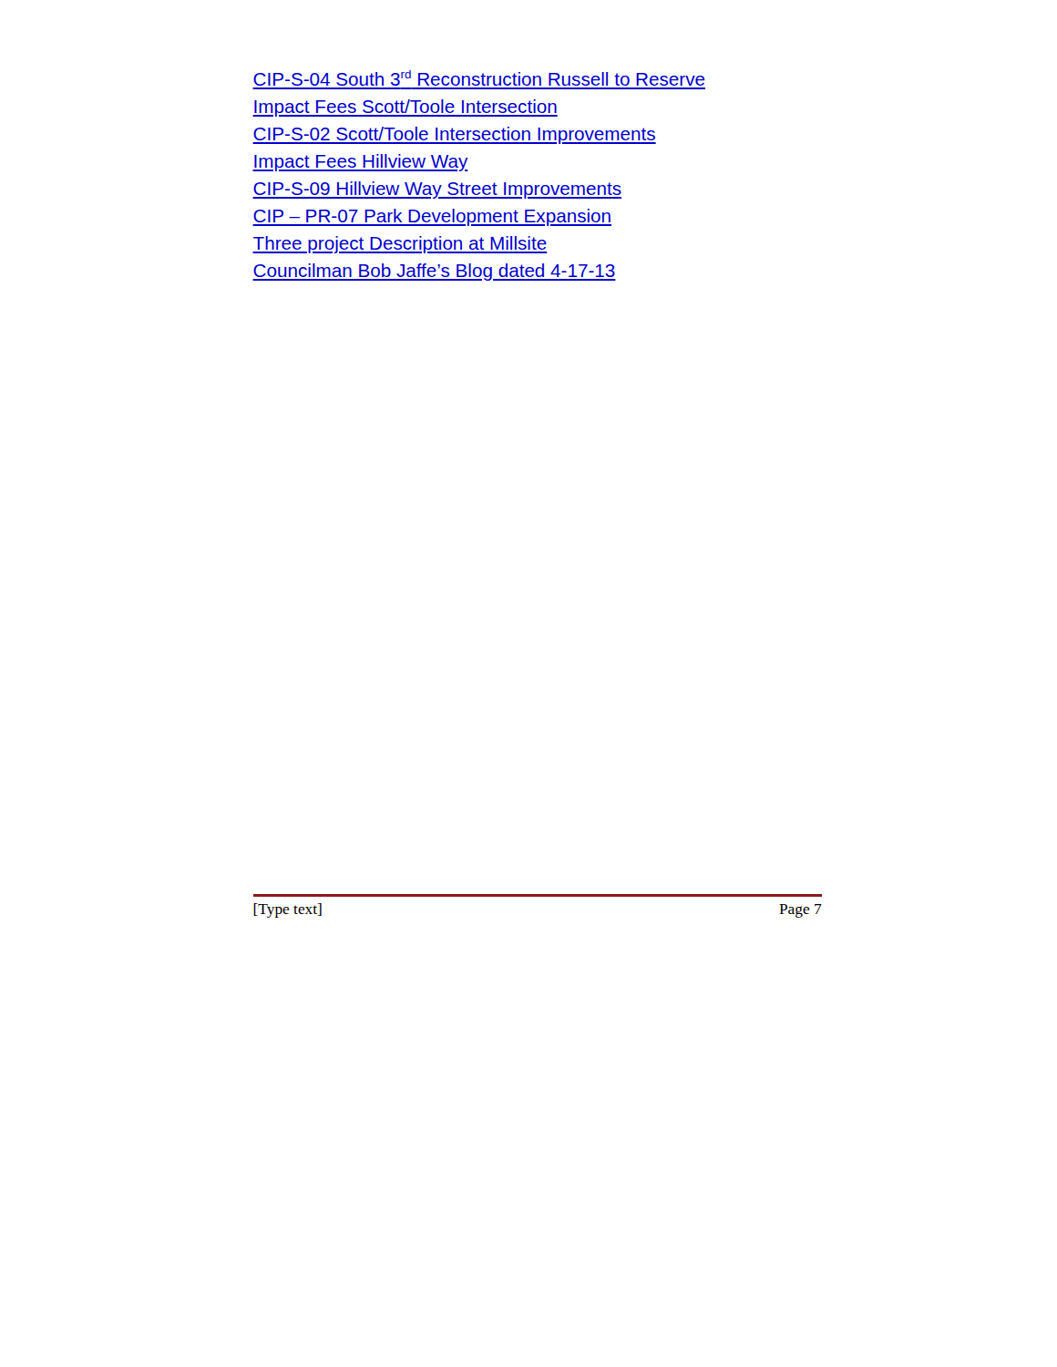CIP-S-04 South 3rd Reconstruction Russell to Reserve
Impact Fees Scott/Toole Intersection
CIP-S-02 Scott/Toole Intersection Improvements
Impact Fees Hillview Way
CIP-S-09 Hillview Way Street Improvements
CIP – PR-07 Park Development Expansion
Three project Description at Millsite
Councilman Bob Jaffe’s Blog dated 4-17-13
[Type text] Page 7